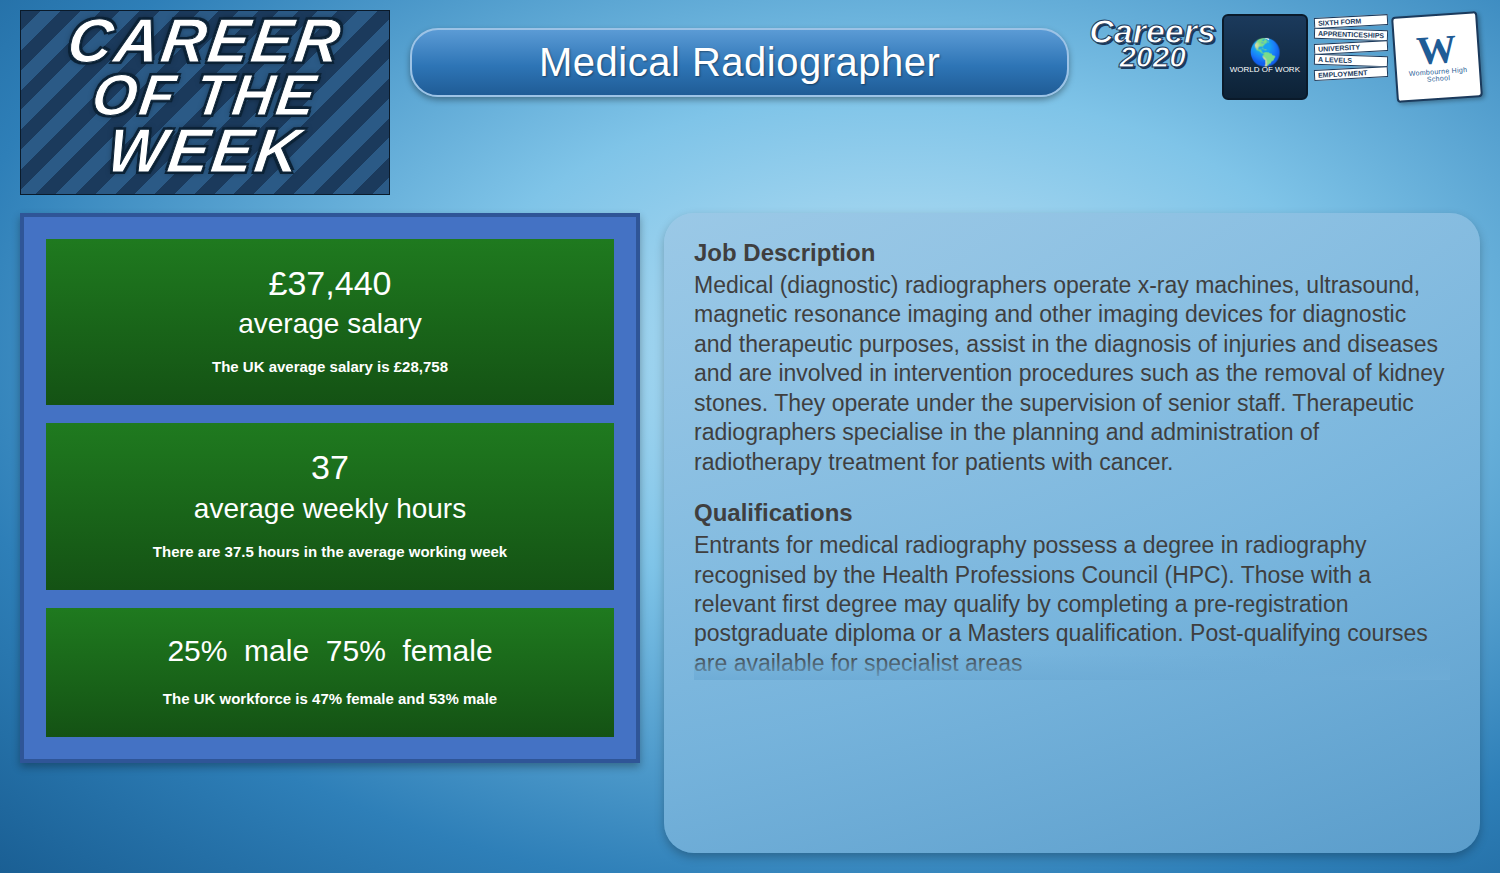CAREER OF THE WEEK
Medical Radiographer
Careers
2020
🌎 WORLD OF WORK
SIXTH FORM APPRENTICESHIPS UNIVERSITY A LEVELS EMPLOYMENT
W Wombourne High School
£37,440
average salary
The UK average salary is £28,758
37
average weekly hours
There are 37.5 hours in the average working week
25% male 75% female
The UK workforce is 47% female and 53% male
Job Description
Medical (diagnostic) radiographers operate x-ray machines, ultrasound, magnetic resonance imaging and other imaging devices for diagnostic and therapeutic purposes, assist in the diagnosis of injuries and diseases and are involved in intervention procedures such as the removal of kidney stones. They operate under the supervision of senior staff. Therapeutic radiographers specialise in the planning and administration of radiotherapy treatment for patients with cancer.
Qualifications
Entrants for medical radiography possess a degree in radiography recognised by the Health Professions Council (HPC). Those with a relevant first degree may qualify by completing a pre-registration postgraduate diploma or a Masters qualification. Post-qualifying courses are available for specialist areas